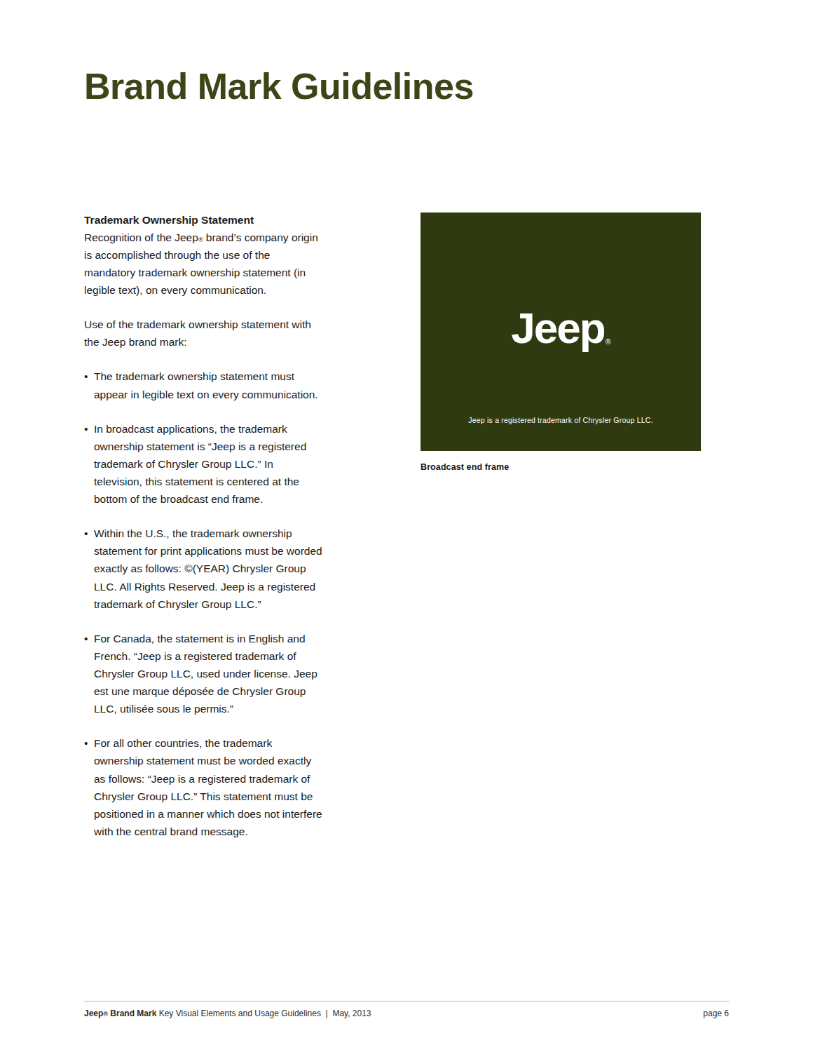Brand Mark Guidelines
Trademark Ownership Statement
Recognition of the Jeep® brand’s company origin is accomplished through the use of the mandatory trademark ownership statement (in legible text), on every communication.
Use of the trademark ownership statement with the Jeep brand mark:
The trademark ownership statement must appear in legible text on every communication.
In broadcast applications, the trademark ownership statement is “Jeep is a registered trademark of Chrysler Group LLC.” In television, this statement is centered at the bottom of the broadcast end frame.
Within the U.S., the trademark ownership statement for print applications must be worded exactly as follows: ©(YEAR) Chrysler Group LLC. All Rights Reserved. Jeep is a registered trademark of Chrysler Group LLC.”
For Canada, the statement is in English and French. “Jeep is a registered trademark of Chrysler Group LLC, used under license. Jeep est une marque déposée de Chrysler Group LLC, utilisée sous le permis.”
For all other countries, the trademark ownership statement must be worded exactly as follows: “Jeep is a registered trademark of Chrysler Group LLC.” This statement must be positioned in a manner which does not interfere with the central brand message.
Jeep®
Jeep is a registered trademark of Chrysler Group LLC.
Broadcast end frame
Jeep® Brand Mark Key Visual Elements and Usage Guidelines | May, 2013
page 6